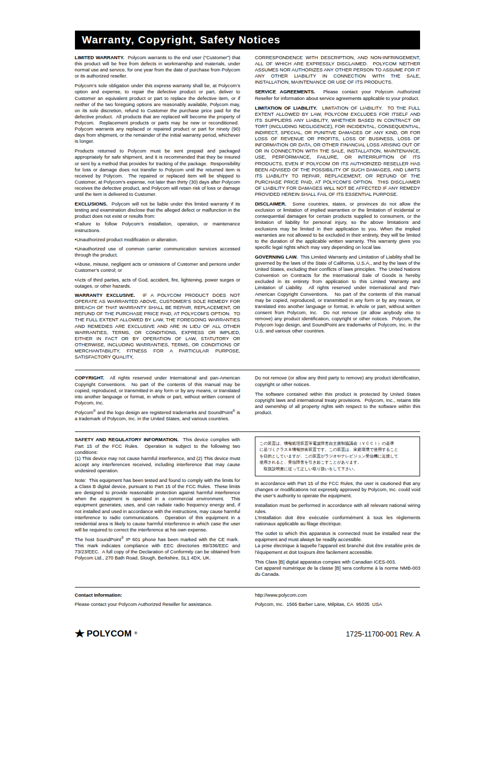Warranty, Copyright, Safety Notices
LIMITED WARRANTY. Polycom warrants to the end user (“Customer”) that this product will be free from defects in workmanship and materials, under normal use and service, for one year from the date of purchase from Polycom or its authorized reseller.
Polycom’s sole obligation under this express warranty shall be, at Polycom’s option and expense, to repair the defective product or part, deliver to Customer an equivalent product or part to replace the defective item, or if neither of the two foregoing options are reasonably available, Polycom may, on its sole discretion, refund to Customer the purchase price paid for the defective product. All products that are replaced will become the property of Polycom. Replacement products or parts may be new or reconditioned. Polycom warrants any replaced or repaired product or part for ninety (90) days from shipment, or the remainder of the initial warranty period, whichever is longer.
Products returned to Polycom must be sent prepaid and packaged appropriately for safe shipment, and it is recommended that they be insured or sent by a method that provides for tracking of the package. Responsibility for loss or damage does not transfer to Polycom until the returned item is received by Polycom. The repaired or replaced item will be shipped to Customer, at Polycom’s expense, not later than thirty (30) days after Polycom receives the defective product, and Polycom will retain risk of loss or damage until the item is delivered to Customer.
EXCLUSIONS. Polycom will not be liable under this limited warranty if its testing and examination disclose that the alleged defect or malfunction in the product does not exist or results from:
•Failure to follow Polycom’s installation, operation, or maintenance instructions.
•Unauthorized product modification or alteration.
•Unauthorized use of common carrier communication services accessed through the product.
•Abuse, misuse, negligent acts or omissions of Customer and persons under Customer’s control; or
•Acts of third parties, acts of God, accident, fire, lightening, power surges or outages, or other hazards.
WARRANTY EXCLUSIVE. IF A POLYCOM PRODUCT DOES NOT OPERATE AS WARRANTED ABOVE, CUSTOMER’S SOLE REMEDY FOR BREACH OF THAT WARRANTY SHALL BE REPAIR, REPLACEMENT, OR REFUND OF THE PURCHASE PRICE PAID, AT POLYCOM’S OPTION. TO THE FULL EXTENT ALLOWED BY LAW, THE FOREGOING WARRANTIES AND REMEDIES ARE EXCLUSIVE AND ARE IN LIEU OF ALL OTHER WARRANTIES, TERMS, OR CONDITIONS, EXPRESS OR IMPLIED, EITHER IN FACT OR BY OPERATION OF LAW, STATUTORY OR OTHERWISE, INCLUDING WARRANTIES, TERMS, OR CONDITIONS OF MERCHANTABILITY, FITNESS FOR A PARTICULAR PURPOSE, SATISFACTORY QUALITY,
CORRESPONDENCE WITH DESCRIPTION, AND NON-INFRINGEMENT, ALL OF WHICH ARE EXPRESSLY DISCLAIMED. POLYCOM NEITHER ASSUMES NOR AUTHORIZES ANY OTHER PERSON TO ASSUME FOR IT ANY OTHER LIABILITY IN CONNECTION WITH THE SALE, INSTALLATION, MAINTENANCE OR USE OF ITS PRODUCTS.
SERVICE AGREEMENTS. Please contact your Polycom Authorized Reseller for information about service agreements applicable to your product.
LIMITATION OF LIABILITY. LIMITATION OF LIABILITY. TO THE FULL EXTENT ALLOWED BY LAW, POLYCOM EXCLUDES FOR ITSELF AND ITS SUPPLIERS ANY LIABILITY, WHETHER BASED IN CONTRACT OR TORT (INCLUDING NEGLIGENCE), FOR INCIDENTAL, CONSEQUENTIAL, INDIRECT, SPECIAL, OR PUNITIVE DAMAGES OF ANY KIND, OR FOR LOSS OF REVENUE OR PROFITS, LOSS OF BUSINESS, LOSS OF INFORMATION OR DATA, OR OTHER FINANCIAL LOSS ARISING OUT OF OR IN CONNECTION WITH THE SALE, INSTALLATION, MAINTENANCE, USE, PERFORMANCE, FAILURE, OR INTERRUPTION OF ITS PRODUCTS, EVEN IF POLYCOM OR ITS AUTHORIZED RESELLER HAS BEEN ADVISED OF THE POSSIBILITY OF SUCH DAMAGES, AND LIMITS ITS LIABILITY TO REPAIR, REPLACEMENT, OR REFUND OF THE PURCHASE PRICE PAID, AT POLYCOM’S OPTION. THIS DISCLAIMER OF LIABILITY FOR DAMAGES WILL NOT BE AFFECTED IF ANY REMEDY PROVIDED HEREIN SHALL FAIL OF ITS ESSENTIAL PURPOSE.
DISCLAIMER. Some countries, states, or provinces do not allow the exclusion or limitation of implied warranties or the limitation of incidental or consequential damages for certain products supplied to consumers, or the limitation of liability for personal injury, so the above limitations and exclusions may be limited in their application to you. When the implied warranties are not allowed to be excluded in their entirety, they will be limited to the duration of the applicable written warranty. This warranty gives you specific legal rights which may vary depending on local law.
GOVERNING LAW. This Limited Warranty and Limitation of Liability shall be governed by the laws of the State of California, U.S.A., and by the laws of the United States, excluding their conflicts of laws principles. The United Nations Convention on Contracts for the International Sale of Goods is hereby excluded in its entirety from application to this Limited Warranty and Limitation of Liability. All rights reserved under International and Pan-American Copyright Conventions. No part of the contents of this manual may be copied, reproduced, or transmitted in any form or by any means, or translated into another language or format, in whole or part, without written consent from Polycom, Inc. Do not remove (or allow anybody else to remove) any product identification, copyright or other notices. Polycom, the Polycom logo design, and SoundPoint are trademarks of Polycom, Inc. in the U.S. and various other countries.
COPYRIGHT. All rights reserved under International and pan-American Copyright Conventions. No part of the contents of this manual may be copied, reproduced, or transmitted in any form or by any means, or translated into another language or format, in whole or part, without written consent of Polycom, Inc.
Polycom® and the logo design are registered trademarks and SoundPoint® is a trademark of Polycom, Inc. in the United States, and various countries.
Do not remove (or allow any third party to remove) any product identification, copyright or other notices.
The software contained within this product is protected by United States copyright laws and international treaty provisions. Polycom, Inc., retains title and ownership of all property rights with respect to the software within this product.
SAFETY AND REGULATORY INFORMATION. This device complies with Part 15 of the FCC Rules. Operation is subject to the following two conditions:
(1) This device may not cause harmful interference, and (2) This device must accept any interferences received, including interference that may cause undesired operation.
Note: This equipment has been tested and found to comply with the limits for a Class B digital device, pursuant to Part 15 of the FCC Rules. These limits are designed to provide reasonable protection against harmful interference when the equipment is operated in a commercial environment. This equipment generates, uses, and can radiate radio frequency energy and, if not installed and used in accordance with the instructions, may cause harmful interference to radio communications. Operation of this equipment in a residential area is likely to cause harmful interference in which case the user will be required to correct the interference at his own expense.
The host SoundPoint® IP 601 phone has been marked with the CE mark. This mark indicates compliance with EEC directories 89/336/EEC and 73/23/EEC. A full copy of the Declaration of Conformity can be obtained from Polycom Ltd., 270 Bath Road, Slough, Berkshire, SL1 4DX, UK.
この装置は、情報処理装置等電波障害自主規制協議会（ＶＣＣＩ）の基準
に基づくクラスＢ情報技術装置です。この装置は、家庭環境で使用すること
を目的としていますが、この装置がラジオやテレビジョン受信機に近接して
使用されると、受信障害を引き起こすことがあります。
取扱説明書に従って正しい取り扱いをして下さい。
In accordance with Part 15 of the FCC Rules, the user is cautioned that any changes or modifications not expressly approved by Polycom, Inc. could void the user’s authority to operate the equipment.
Installation must be performed in accordance with all relevant national wiring rules.
L’Installation doit être exécutée conformément à tous les règlements nationaux applicable au filage électrique.
The outlet to which this apparatus is connected must be installed near the equipment and must always be readily accessible.
La prise électrique à laquelle l’appareil est branché doit être installée près de l’équipement et doit toujours être facilement accessible.
This Class [B] digital apparatus compies with Canadian ICES-003.
Cet appareil numérique de la classe [B] sera conforme à la norme NMB-003 du Canada.
Contact Information:
Please contact your Polycom Authorized Reseller for assistance.
http://www.polycom.com
Polycom, Inc. 1565 Barber Lane, Milpitas, CA 95035 USA
★POLYCOM®
1725-11700-001 Rev. A